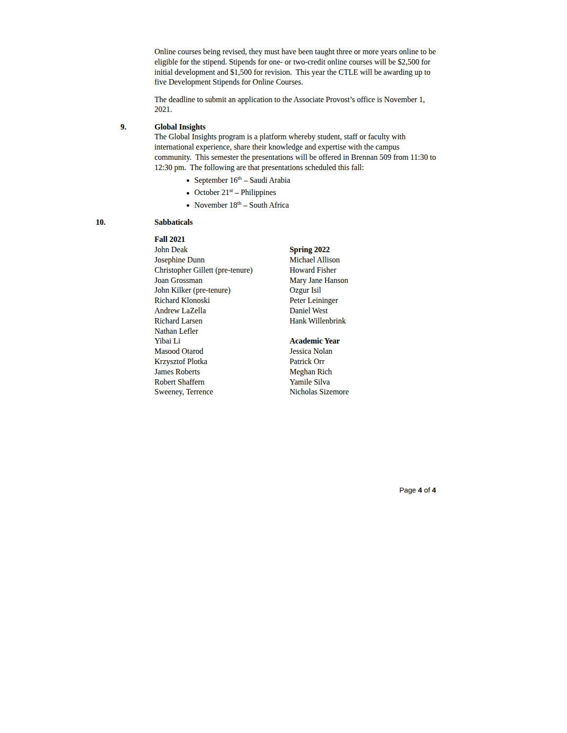Online courses being revised, they must have been taught three or more years online to be eligible for the stipend. Stipends for one- or two-credit online courses will be $2,500 for initial development and $1,500 for revision. This year the CTLE will be awarding up to five Development Stipends for Online Courses.
The deadline to submit an application to the Associate Provost’s office is November 1, 2021.
9.
Global Insights
The Global Insights program is a platform whereby student, staff or faculty with international experience, share their knowledge and expertise with the campus community. This semester the presentations will be offered in Brennan 509 from 11:30 to 12:30 pm. The following are that presentations scheduled this fall:
September 16th – Saudi Arabia
October 21st – Philippines
November 18th – South Africa
10.
Sabbaticals
| Fall 2021 | |
| John Deak | Spring 2022 |
| Josephine Dunn | Michael Allison |
| Christopher Gillett (pre-tenure) | Howard Fisher |
| Joan Grossman | Mary Jane Hanson |
| John Kilker (pre-tenure) | Ozgur Isil |
| Richard Klonoski | Peter Leininger |
| Andrew LaZella | Daniel West |
| Richard Larsen | Hank Willenbrink |
| Nathan Lefler | |
| Yibai Li | Academic Year |
| Masood Otarod | Jessica Nolan |
| Krzysztof Plotka | Patrick Orr |
| James Roberts | Meghan Rich |
| Robert Shaffern | Yamile Silva |
| Sweeney, Terrence | Nicholas Sizemore |
Page 4 of 4